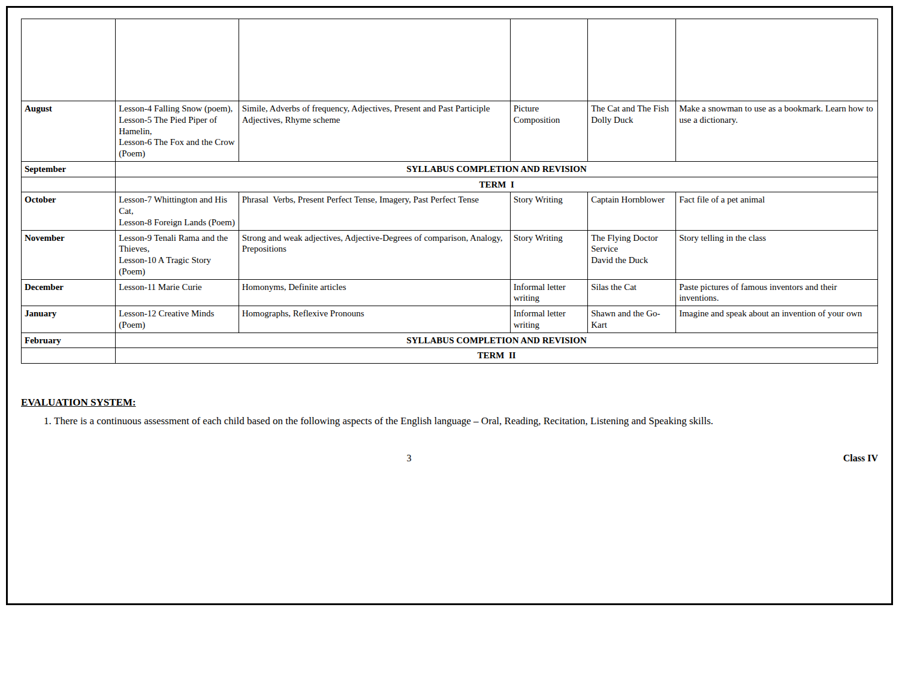| August | Lesson-4 Falling Snow (poem), Lesson-5 The Pied Piper of Hamelin, Lesson-6 The Fox and the Crow (Poem) | Simile, Adverbs of frequency, Adjectives, Present and Past Participle Adjectives, Rhyme scheme | Picture Composition | The Cat and The Fish Dolly Duck | Make a snowman to use as a bookmark. Learn how to use a dictionary. |
| September | SYLLABUS COMPLETION AND REVISION |
| | TERM I |
| October | Lesson-7 Whittington and His Cat, Lesson-8 Foreign Lands (Poem) | Phrasal Verbs, Present Perfect Tense, Imagery, Past Perfect Tense | Story Writing | Captain Hornblower | Fact file of a pet animal |
| November | Lesson-9 Tenali Rama and the Thieves, Lesson-10 A Tragic Story (Poem) | Strong and weak adjectives, Adjective-Degrees of comparison, Analogy, Prepositions | Story Writing | The Flying Doctor Service David the Duck | Story telling in the class |
| December | Lesson-11 Marie Curie | Homonyms, Definite articles | Informal letter writing | Silas the Cat | Paste pictures of famous inventors and their inventions. |
| January | Lesson-12 Creative Minds (Poem) | Homographs, Reflexive Pronouns | Informal letter writing | Shawn and the Go-Kart | Imagine and speak about an invention of your own |
| February | SYLLABUS COMPLETION AND REVISION |
| | TERM II |
EVALUATION SYSTEM:
There is a continuous assessment of each child based on the following aspects of the English language – Oral, Reading, Recitation, Listening and Speaking skills.
3 Class IV